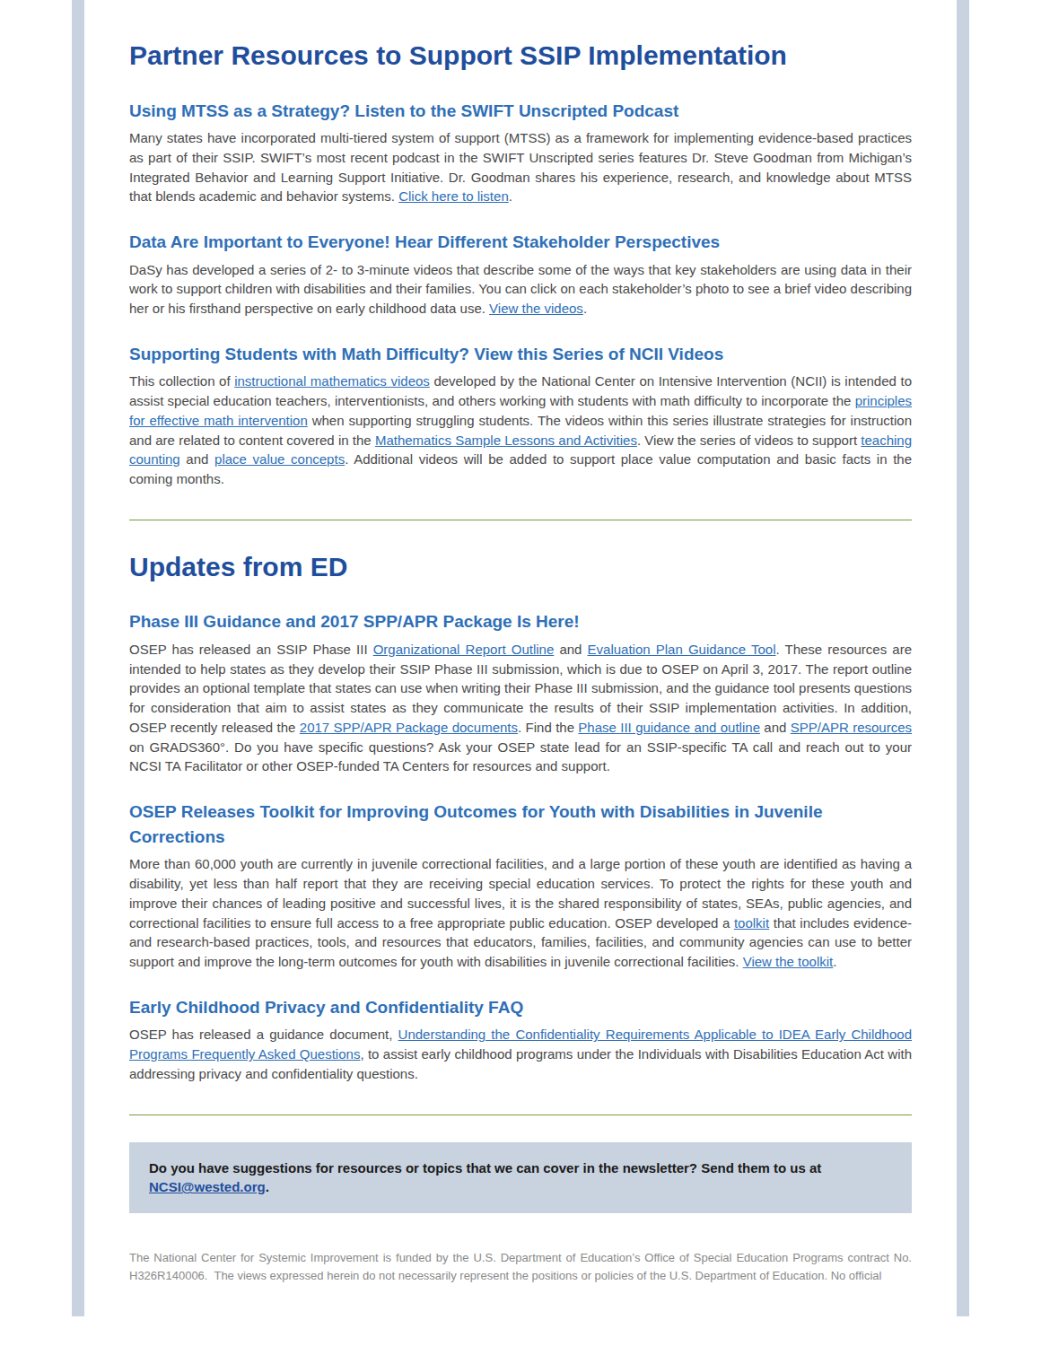Partner Resources to Support SSIP Implementation
Using MTSS as a Strategy? Listen to the SWIFT Unscripted Podcast
Many states have incorporated multi-tiered system of support (MTSS) as a framework for implementing evidence-based practices as part of their SSIP. SWIFT’s most recent podcast in the SWIFT Unscripted series features Dr. Steve Goodman from Michigan’s Integrated Behavior and Learning Support Initiative. Dr. Goodman shares his experience, research, and knowledge about MTSS that blends academic and behavior systems. Click here to listen.
Data Are Important to Everyone! Hear Different Stakeholder Perspectives
DaSy has developed a series of 2- to 3-minute videos that describe some of the ways that key stakeholders are using data in their work to support children with disabilities and their families. You can click on each stakeholder’s photo to see a brief video describing her or his firsthand perspective on early childhood data use. View the videos.
Supporting Students with Math Difficulty? View this Series of NCII Videos
This collection of instructional mathematics videos developed by the National Center on Intensive Intervention (NCII) is intended to assist special education teachers, interventionists, and others working with students with math difficulty to incorporate the principles for effective math intervention when supporting struggling students. The videos within this series illustrate strategies for instruction and are related to content covered in the Mathematics Sample Lessons and Activities. View the series of videos to support teaching counting and place value concepts. Additional videos will be added to support place value computation and basic facts in the coming months.
Updates from ED
Phase III Guidance and 2017 SPP/APR Package Is Here!
OSEP has released an SSIP Phase III Organizational Report Outline and Evaluation Plan Guidance Tool. These resources are intended to help states as they develop their SSIP Phase III submission, which is due to OSEP on April 3, 2017. The report outline provides an optional template that states can use when writing their Phase III submission, and the guidance tool presents questions for consideration that aim to assist states as they communicate the results of their SSIP implementation activities. In addition, OSEP recently released the 2017 SPP/APR Package documents. Find the Phase III guidance and outline and SPP/APR resources on GRADS360°. Do you have specific questions? Ask your OSEP state lead for an SSIP-specific TA call and reach out to your NCSI TA Facilitator or other OSEP-funded TA Centers for resources and support.
OSEP Releases Toolkit for Improving Outcomes for Youth with Disabilities in Juvenile Corrections
More than 60,000 youth are currently in juvenile correctional facilities, and a large portion of these youth are identified as having a disability, yet less than half report that they are receiving special education services. To protect the rights for these youth and improve their chances of leading positive and successful lives, it is the shared responsibility of states, SEAs, public agencies, and correctional facilities to ensure full access to a free appropriate public education. OSEP developed a toolkit that includes evidence- and research-based practices, tools, and resources that educators, families, facilities, and community agencies can use to better support and improve the long-term outcomes for youth with disabilities in juvenile correctional facilities. View the toolkit.
Early Childhood Privacy and Confidentiality FAQ
OSEP has released a guidance document, Understanding the Confidentiality Requirements Applicable to IDEA Early Childhood Programs Frequently Asked Questions, to assist early childhood programs under the Individuals with Disabilities Education Act with addressing privacy and confidentiality questions.
Do you have suggestions for resources or topics that we can cover in the newsletter? Send them to us at NCSI@wested.org.
The National Center for Systemic Improvement is funded by the U.S. Department of Education’s Office of Special Education Programs contract No. H326R140006. The views expressed herein do not necessarily represent the positions or policies of the U.S. Department of Education. No official